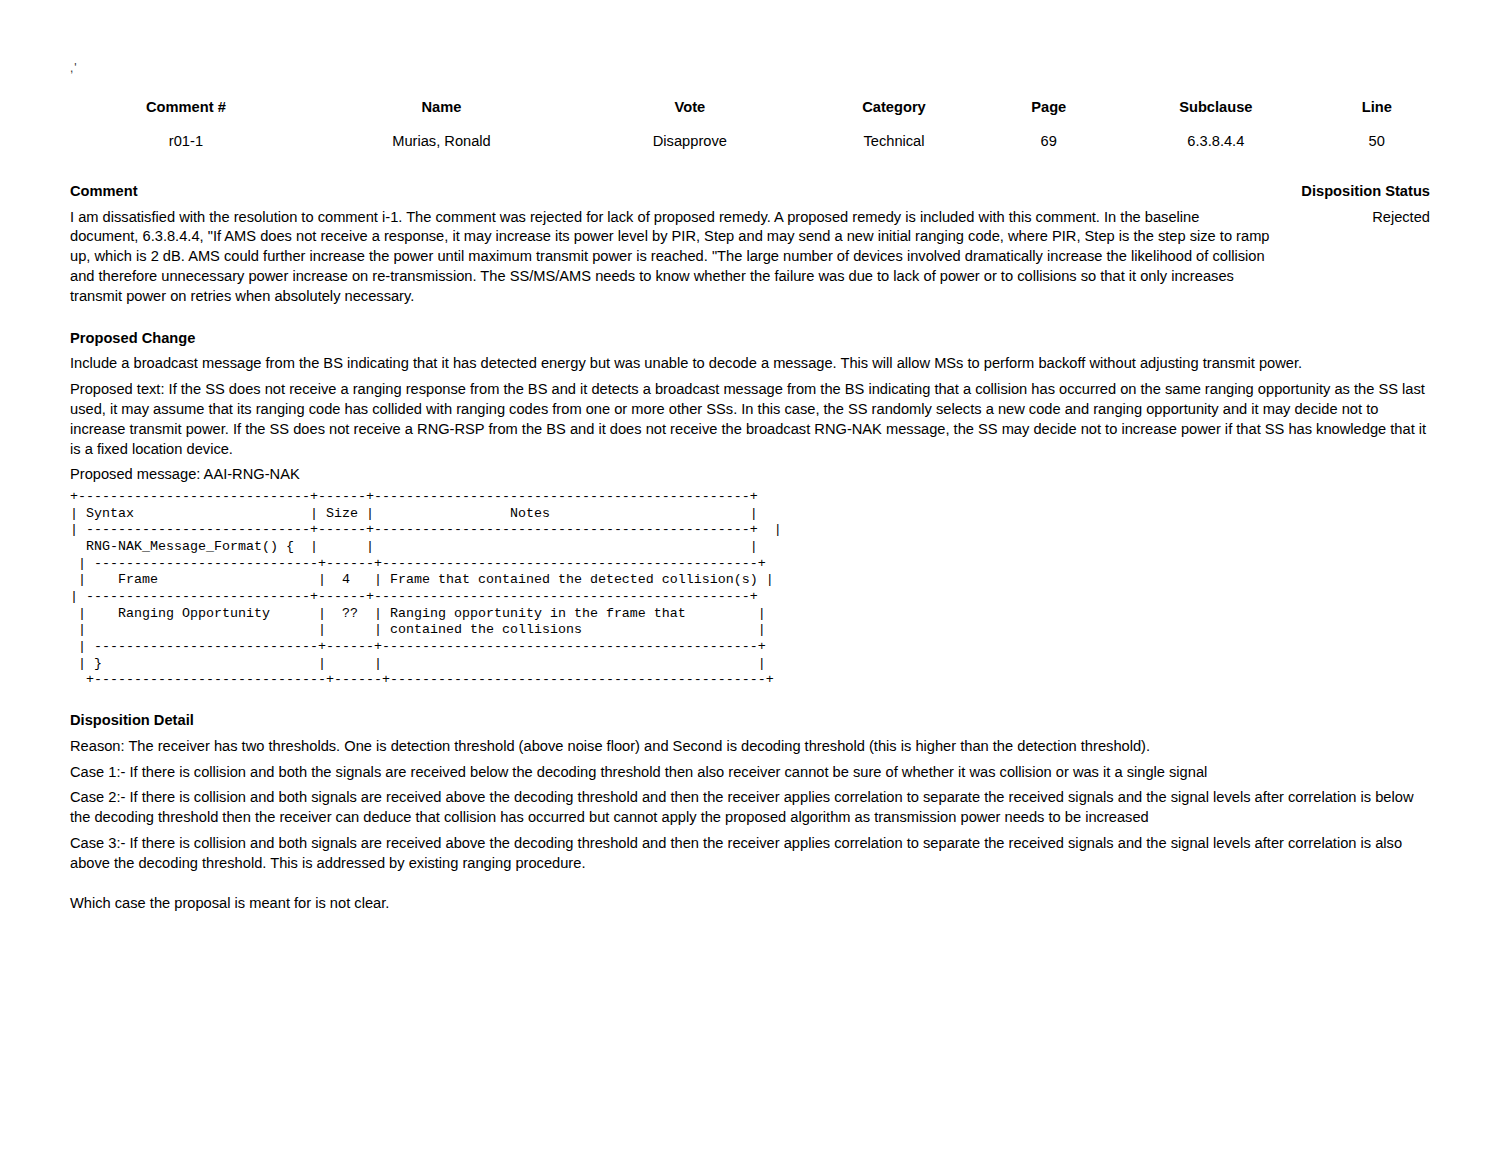,'
| Comment # | Name | Vote | Category | Page | Subclause | Line |
| --- | --- | --- | --- | --- | --- | --- |
| r01-1 | Murias, Ronald | Disapprove | Technical | 69 | 6.3.8.4.4 | 50 |
Comment
Disposition Status
I am dissatisfied with the resolution to comment i-1. The comment was rejected for lack of proposed remedy. A proposed remedy is included with this comment. In the baseline document, 6.3.8.4.4, "If AMS does not receive a response, it may increase its power level by PIR, Step and may send a new initial ranging code, where PIR, Step is the step size to ramp up, which is 2 dB. AMS could further increase the power until maximum transmit power is reached. "The large number of devices involved dramatically increase the likelihood of collision and therefore unnecessary power increase on re-transmission. The SS/MS/AMS needs to know whether the failure was due to lack of power or to collisions so that it only increases transmit power on retries when absolutely necessary.
Rejected
Proposed Change
Include a broadcast message from the BS indicating that it has detected energy but was unable to decode a message. This will allow MSs to perform backoff without adjusting transmit power.
Proposed text: If the SS does not receive a ranging response from the BS and it detects a broadcast message from the BS indicating that a collision has occurred on the same ranging opportunity as the SS last used, it may assume that its ranging code has collided with ranging codes from one or more other SSs. In this case, the SS randomly selects a new code and ranging opportunity and it may decide not to increase transmit power. If the SS does not receive a RNG-RSP from the BS and it does not receive the broadcast RNG-NAK message, the SS may decide not to increase power if that SS has knowledge that it is a fixed location device.
Proposed message: AAI-RNG-NAK
+-----------------------------+------+-----------------------------------------------+
| Syntax                      | Size |                 Notes                         |
| ----------------------------+------+-----------------------------------------------+  |
  RNG-NAK_Message_Format() {  |      |                                               |
 | ----------------------------+------+-----------------------------------------------+
 |    Frame                    |  4   | Frame that contained the detected collision(s) |
| ----------------------------+------+-----------------------------------------------+
 |    Ranging Opportunity      |  ??  | Ranging opportunity in the frame that         |
 |                             |      | contained the collisions                      |
 | ----------------------------+------+-----------------------------------------------+
 | }                           |      |                                               |
  +-----------------------------+------+-----------------------------------------------+
Disposition Detail
Reason: The receiver has two thresholds. One is detection threshold (above noise floor) and Second is decoding threshold (this is higher than the detection threshold).
Case 1:- If there is collision and both the signals are received below the decoding threshold then also receiver cannot be sure of whether it was collision or was it a single signal
Case 2:- If there is collision and both signals are received above the decoding threshold and then the receiver applies correlation to separate the received signals and the signal levels after correlation is below the decoding threshold then the receiver can deduce that collision has occurred but cannot apply the proposed algorithm as transmission power needs to be increased
Case 3:- If there is collision and both signals are received above the decoding threshold and then the receiver applies correlation to separate the received signals and the signal levels after correlation is also above the decoding threshold. This is addressed by existing ranging procedure.
Which case the proposal is meant for is not clear.